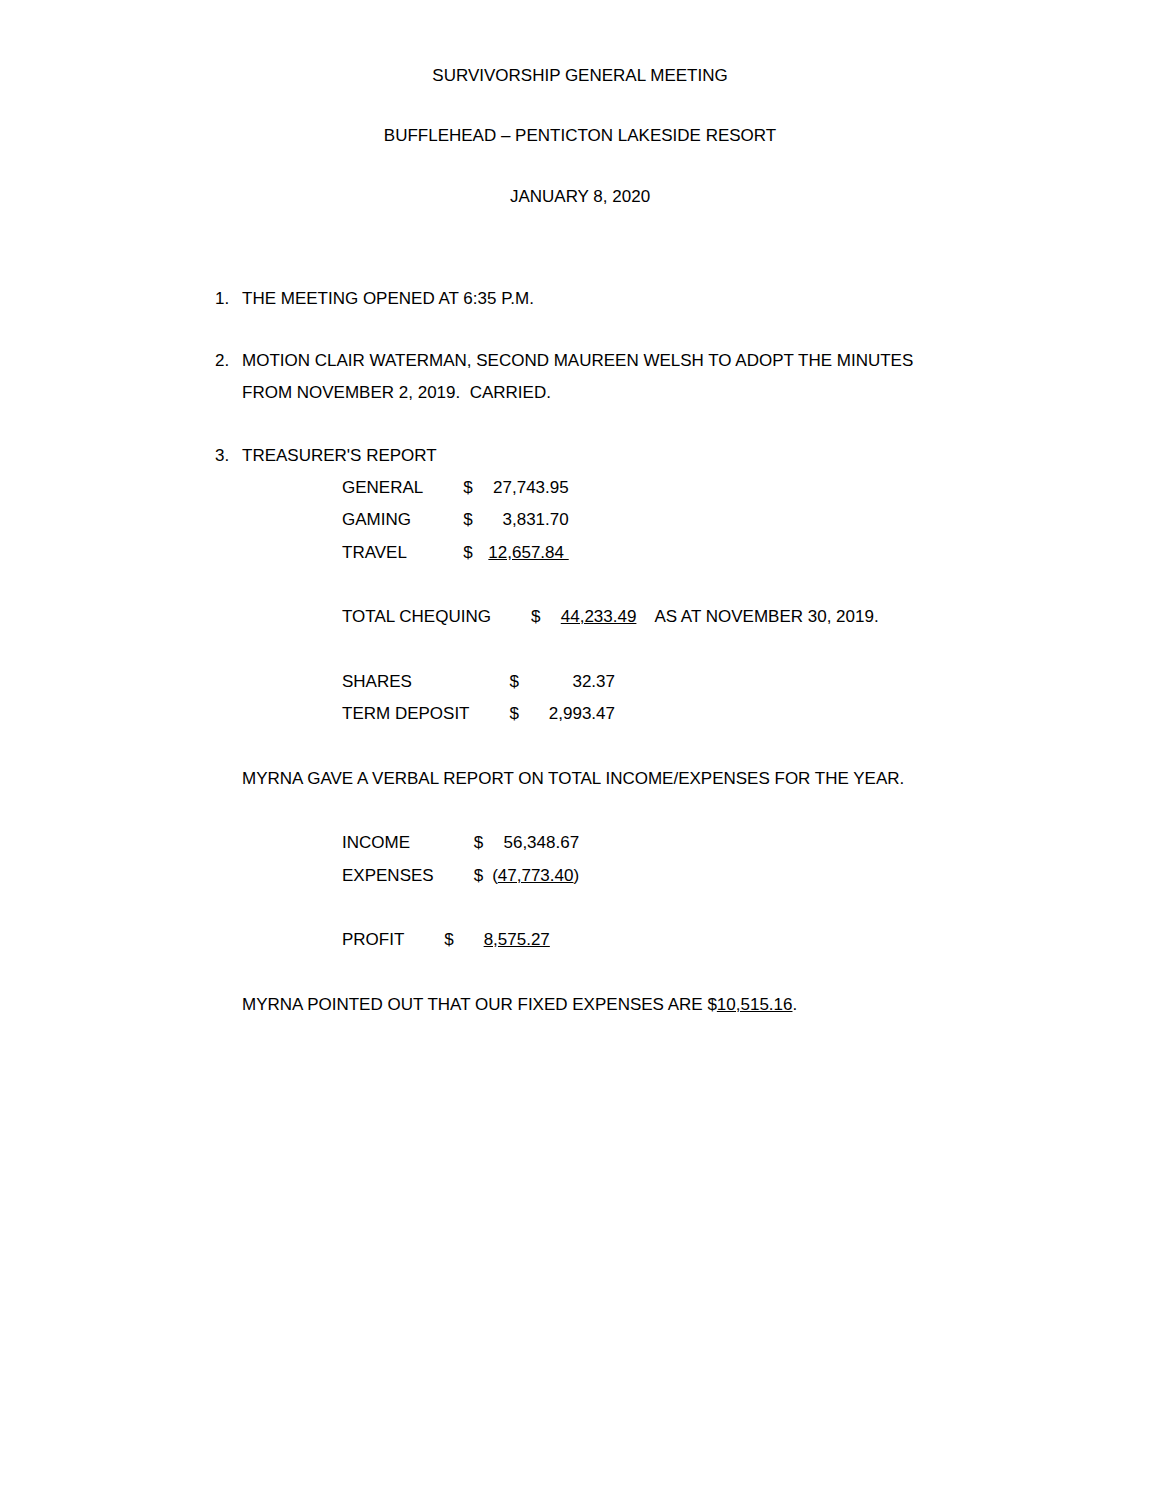SURVIVORSHIP GENERAL MEETING
BUFFLEHEAD – PENTICTON LAKESIDE RESORT
JANUARY 8, 2020
THE MEETING OPENED AT 6:35 P.M.
MOTION CLAIR WATERMAN, SECOND MAUREEN WELSH TO ADOPT THE MINUTES FROM NOVEMBER 2, 2019. CARRIED.
TREASURER'S REPORT
| GENERAL | $ | 27,743.95 |
| GAMING | $ | 3,831.70 |
| TRAVEL | $ | 12,657.84 |
| TOTAL CHEQUING | $ | 44,233.49 | AS AT NOVEMBER 30, 2019. |
| SHARES | $ | 32.37 |
| TERM DEPOSIT | $ | 2,993.47 |
MYRNA GAVE A VERBAL REPORT ON TOTAL INCOME/EXPENSES FOR THE YEAR.
| INCOME | $ | 56,348.67 |
| EXPENSES | $ | ( 47,773.40 ) |
| PROFIT | $ | 8,575.27 |
MYRNA POINTED OUT THAT OUR FIXED EXPENSES ARE $10,515.16.